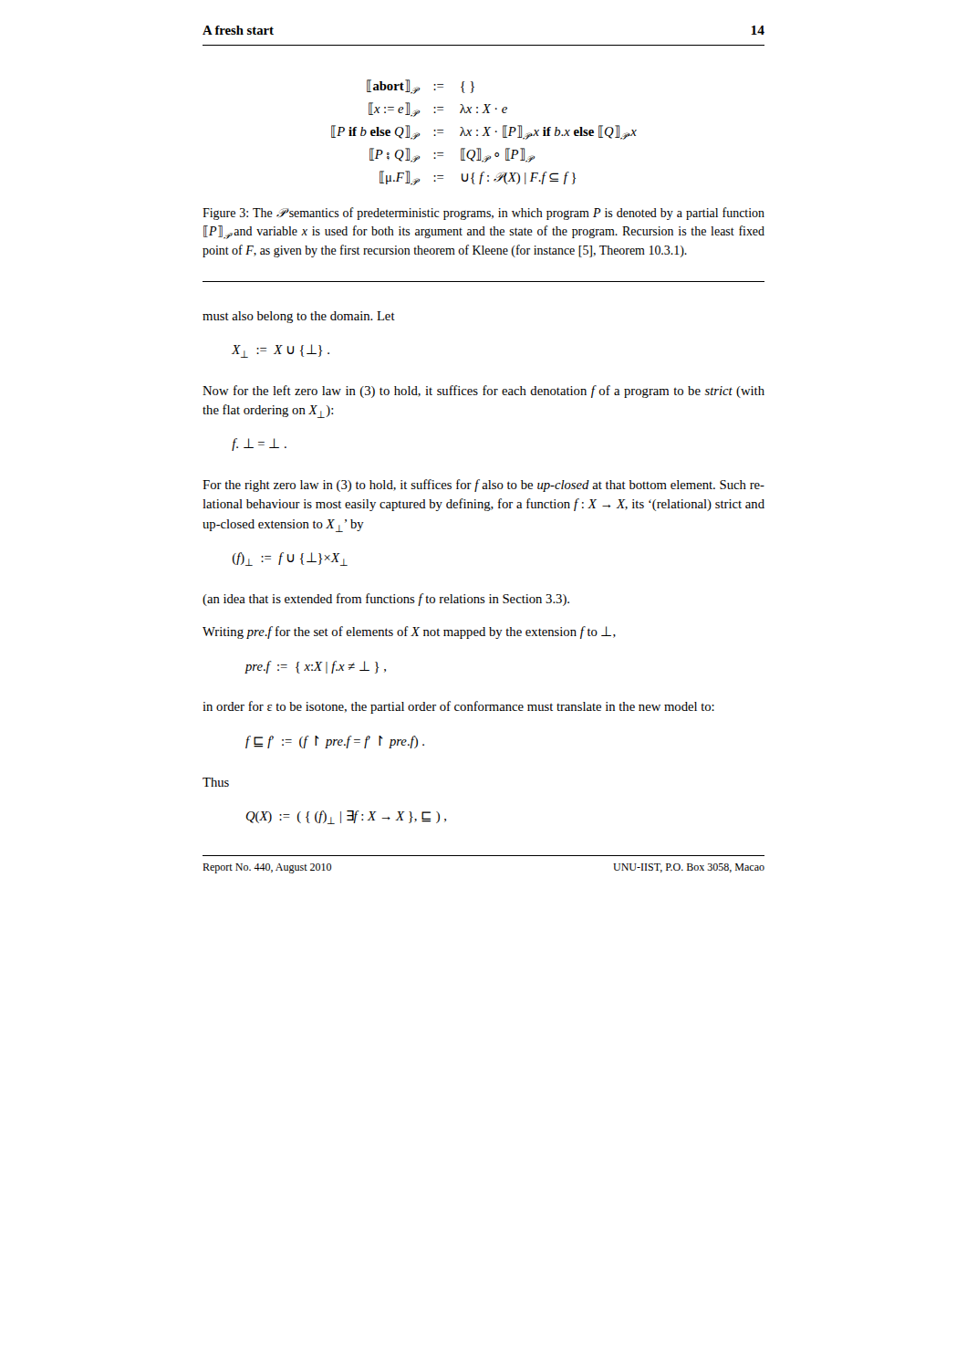A fresh start 14
| ⟦ abort ⟧ 𝒫 | := | { } |
| ⟦ x := e ⟧ 𝒫 | := | λ x : X · e |
| ⟦ P if b else Q ⟧ 𝒫 | := | λ x : X · ⟦ P ⟧ 𝒫 . x if b . x else ⟦ Q ⟧ 𝒫 . x |
| ⟦ P ⨟ Q ⟧ 𝒫 | := | ⟦ Q ⟧ 𝒫 ∘ ⟦ P ⟧ 𝒫 |
| ⟦μ. F ⟧ 𝒫 | := | ∪{ f : 𝒫 ( X ) / F . f ⊆ f } |
Figure 3: The 𝒫 semantics of predeterministic programs, in which program P is denoted by a partial function ⟦P⟧𝒫 and variable x is used for both its argument and the state of the program. Recursion is the least fixed point of F, as given by the first recursion theorem of Kleene (for instance [5], Theorem 10.3.1).
must also belong to the domain. Let
X⊥ := X ∪ {⊥} .
Now for the left zero law in (3) to hold, it suffices for each denotation f of a program to be strict (with the flat ordering on X⊥):
f. ⊥ = ⊥ .
For the right zero law in (3) to hold, it suffices for f also to be up-closed at that bottom element. Such relational behaviour is most easily captured by defining, for a function f : X → X, its ‘(relational) strict and up-closed extension to X⊥’ by
(f)⊥ := f ∪ {⊥}×X⊥
(an idea that is extended from functions f to relations in Section 3.3).
Writing pre.f for the set of elements of X not mapped by the extension f to ⊥,
pre.f := { x:X | f.x ≠ ⊥ } ,
in order for ε to be isotone, the partial order of conformance must translate in the new model to:
f ⊑ f′ := (f ↾ pre.f = f′ ↾ pre.f) .
Thus
Q(X) := ( { (f)⊥ | ∃f : X → X }, ⊑ ) ,
Report No. 440, August 2010 UNU-IIST, P.O. Box 3058, Macao